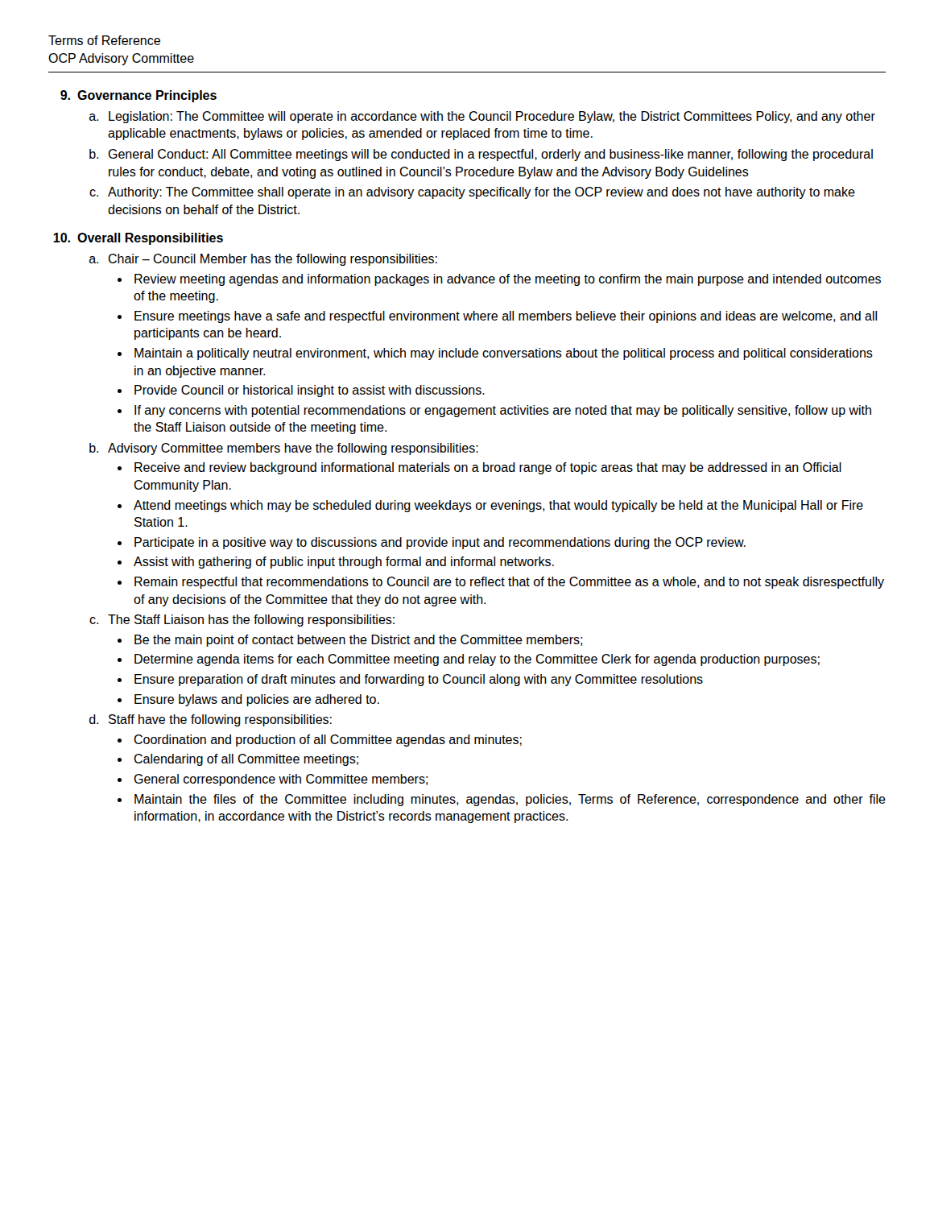Terms of Reference
OCP Advisory Committee
9. Governance Principles
Legislation: The Committee will operate in accordance with the Council Procedure Bylaw, the District Committees Policy, and any other applicable enactments, bylaws or policies, as amended or replaced from time to time.
General Conduct: All Committee meetings will be conducted in a respectful, orderly and business-like manner, following the procedural rules for conduct, debate, and voting as outlined in Council’s Procedure Bylaw and the Advisory Body Guidelines
Authority: The Committee shall operate in an advisory capacity specifically for the OCP review and does not have authority to make decisions on behalf of the District.
10. Overall Responsibilities
Chair – Council Member has the following responsibilities:
Review meeting agendas and information packages in advance of the meeting to confirm the main purpose and intended outcomes of the meeting.
Ensure meetings have a safe and respectful environment where all members believe their opinions and ideas are welcome, and all participants can be heard.
Maintain a politically neutral environment, which may include conversations about the political process and political considerations in an objective manner.
Provide Council or historical insight to assist with discussions.
If any concerns with potential recommendations or engagement activities are noted that may be politically sensitive, follow up with the Staff Liaison outside of the meeting time.
Advisory Committee members have the following responsibilities:
Receive and review background informational materials on a broad range of topic areas that may be addressed in an Official Community Plan.
Attend meetings which may be scheduled during weekdays or evenings, that would typically be held at the Municipal Hall or Fire Station 1.
Participate in a positive way to discussions and provide input and recommendations during the OCP review.
Assist with gathering of public input through formal and informal networks.
Remain respectful that recommendations to Council are to reflect that of the Committee as a whole, and to not speak disrespectfully of any decisions of the Committee that they do not agree with.
The Staff Liaison has the following responsibilities:
Be the main point of contact between the District and the Committee members;
Determine agenda items for each Committee meeting and relay to the Committee Clerk for agenda production purposes;
Ensure preparation of draft minutes and forwarding to Council along with any Committee resolutions
Ensure bylaws and policies are adhered to.
Staff have the following responsibilities:
Coordination and production of all Committee agendas and minutes;
Calendaring of all Committee meetings;
General correspondence with Committee members;
Maintain the files of the Committee including minutes, agendas, policies, Terms of Reference, correspondence and other file information, in accordance with the District’s records management practices.